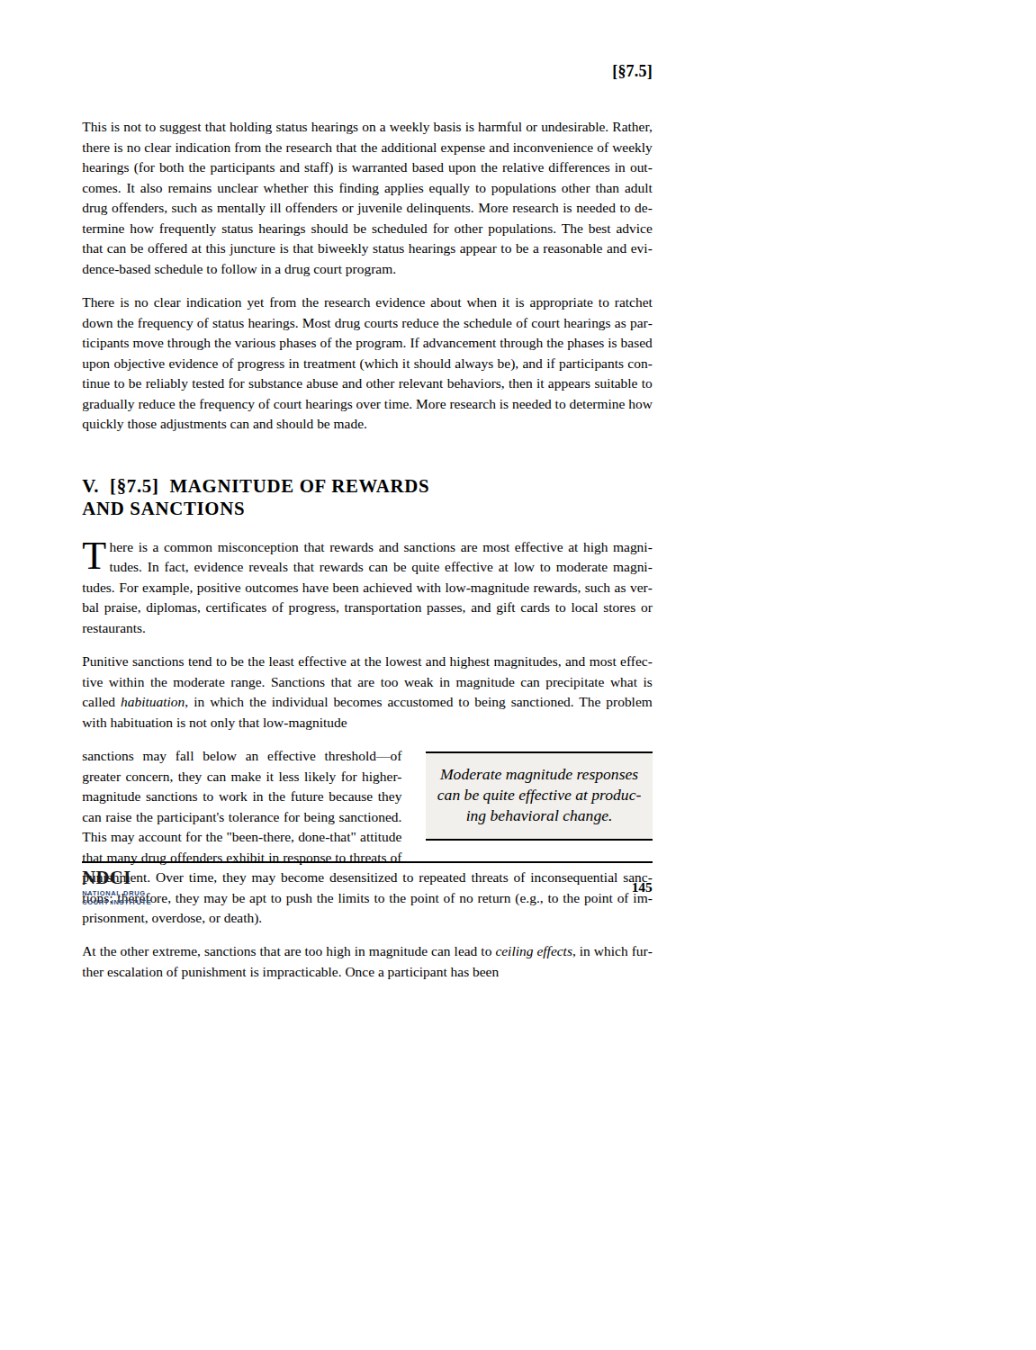[§7.5]
This is not to suggest that holding status hearings on a weekly basis is harmful or undesirable. Rather, there is no clear indication from the research that the additional expense and inconvenience of weekly hearings (for both the participants and staff) is warranted based upon the relative differences in outcomes. It also remains unclear whether this finding applies equally to populations other than adult drug offenders, such as mentally ill offenders or juvenile delinquents. More research is needed to determine how frequently status hearings should be scheduled for other populations. The best advice that can be offered at this juncture is that biweekly status hearings appear to be a reasonable and evidence-based schedule to follow in a drug court program.
There is no clear indication yet from the research evidence about when it is appropriate to ratchet down the frequency of status hearings. Most drug courts reduce the schedule of court hearings as participants move through the various phases of the program. If advancement through the phases is based upon objective evidence of progress in treatment (which it should always be), and if participants continue to be reliably tested for substance abuse and other relevant behaviors, then it appears suitable to gradually reduce the frequency of court hearings over time. More research is needed to determine how quickly those adjustments can and should be made.
V. [§7.5] Magnitude of Rewards
and Sanctions
There is a common misconception that rewards and sanctions are most effective at high magnitudes. In fact, evidence reveals that rewards can be quite effective at low to moderate magnitudes. For example, positive outcomes have been achieved with low-magnitude rewards, such as verbal praise, diplomas, certificates of progress, transportation passes, and gift cards to local stores or restaurants.
Punitive sanctions tend to be the least effective at the lowest and highest magnitudes, and most effective within the moderate range. Sanctions that are too weak in magnitude can precipitate what is called habituation, in which the individual becomes accustomed to being sanctioned. The problem with habituation is not only that low-magnitude
Moderate magnitude responses can be quite effective at producing behavioral change.
sanctions may fall below an effective threshold—of greater concern, they can make it less likely for higher-magnitude sanctions to work in the future because they can raise the participant's tolerance for being sanctioned. This may account for the "been-there, done-that" attitude that many drug offenders exhibit in response to threats of punishment. Over time, they may become desensitized to repeated threats of inconsequential sanctions; therefore, they may be apt to push the limits to the point of no return (e.g., to the point of imprisonment, overdose, or death).
At the other extreme, sanctions that are too high in magnitude can lead to ceiling effects, in which further escalation of punishment is impracticable. Once a participant has been
NDCI NATIONAL DRUG
COURT INSTITUTE
145